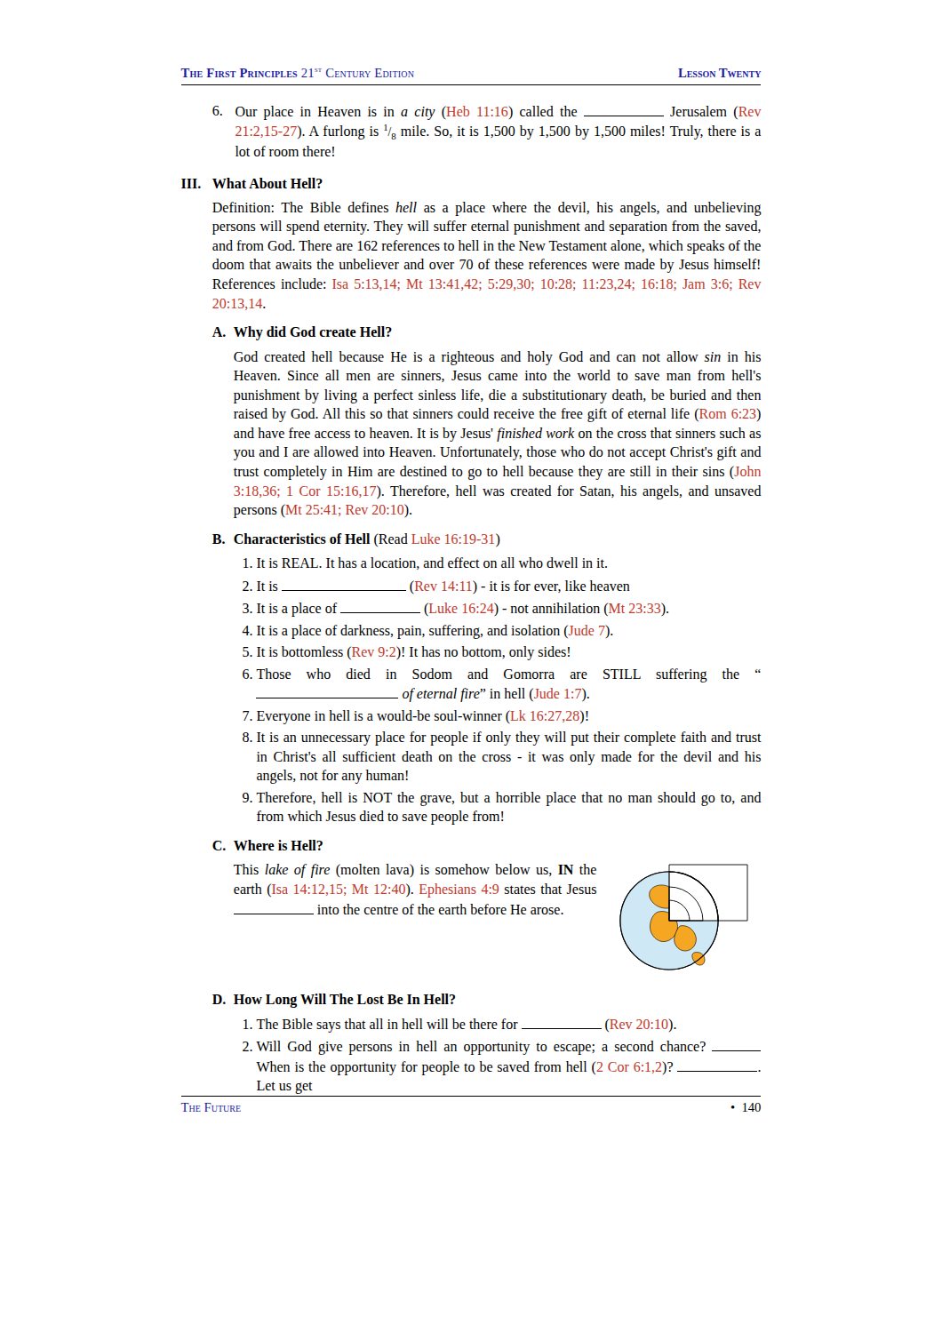The First Principles 21st Century Edition
Lesson Twenty
6.
Our place in Heaven is in a city (Heb 11:16) called the Jerusalem (Rev 21:2,15-27). A furlong is 1/8 mile. So, it is 1,500 by 1,500 by 1,500 miles! Truly, there is a lot of room there!
III.
What About Hell?
Definition: The Bible defines hell as a place where the devil, his angels, and unbelieving persons will spend eternity. They will suffer eternal punishment and separation from the saved, and from God. There are 162 references to hell in the New Testament alone, which speaks of the doom that awaits the unbeliever and over 70 of these references were made by Jesus himself! References include: Isa 5:13,14; Mt 13:41,42; 5:29,30; 10:28; 11:23,24; 16:18; Jam 3:6; Rev 20:13,14.
A.
Why did God create Hell?
God created hell because He is a righteous and holy God and can not allow sin in his Heaven. Since all men are sinners, Jesus came into the world to save man from hell's punishment by living a perfect sinless life, die a substitutionary death, be buried and then raised by God. All this so that sinners could receive the free gift of eternal life (Rom 6:23) and have free access to heaven. It is by Jesus' finished work on the cross that sinners such as you and I are allowed into Heaven. Unfortunately, those who do not accept Christ's gift and trust completely in Him are destined to go to hell because they are still in their sins (John 3:18,36; 1 Cor 15:16,17). Therefore, hell was created for Satan, his angels, and unsaved persons (Mt 25:41; Rev 20:10).
B.
Characteristics of Hell (Read Luke 16:19-31)
It is REAL. It has a location, and effect on all who dwell in it.
It is (Rev 14:11) - it is for ever, like heaven
It is a place of (Luke 16:24) - not annihilation (Mt 23:33).
It is a place of darkness, pain, suffering, and isolation (Jude 7).
It is bottomless (Rev 9:2)! It has no bottom, only sides!
Those who died in Sodom and Gomorra are STILL suffering the “ of eternal fire” in hell (Jude 1:7).
Everyone in hell is a would-be soul-winner (Lk 16:27,28)!
It is an unnecessary place for people if only they will put their complete faith and trust in Christ's all sufficient death on the cross - it was only made for the devil and his angels, not for any human!
Therefore, hell is NOT the grave, but a horrible place that no man should go to, and from which Jesus died to save people from!
C.
Where is Hell?
This lake of fire (molten lava) is somehow below us, IN the earth (Isa 14:12,15; Mt 12:40). Ephesians 4:9 states that Jesus into the centre of the earth before He arose.
D.
How Long Will The Lost Be In Hell?
The Bible says that all in hell will be there for (Rev 20:10).
Will God give persons in hell an opportunity to escape; a second chance? When is the opportunity for people to be saved from hell (2 Cor 6:1,2)? . Let us get
The Future
• 140